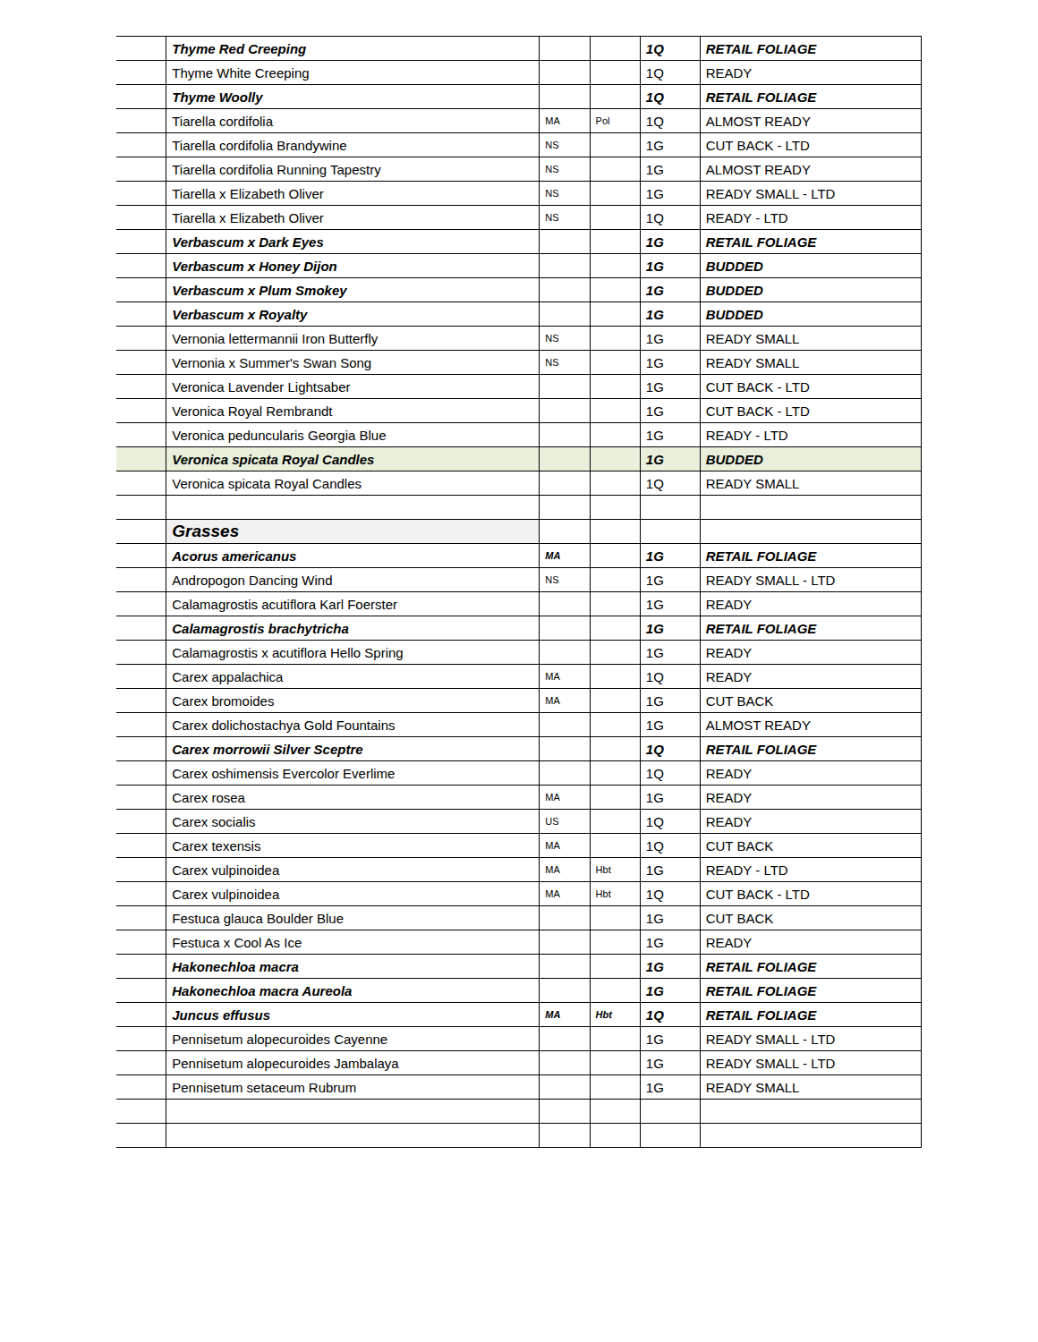| | Thyme Red Creeping | | | 1Q | RETAIL FOLIAGE |
| | Thyme White Creeping | | | 1Q | READY |
| | Thyme Woolly | | | 1Q | RETAIL FOLIAGE |
| | Tiarella cordifolia | MA | Pol | 1Q | ALMOST READY |
| | Tiarella cordifolia Brandywine | NS | | 1G | CUT BACK - LTD |
| | Tiarella cordifolia Running Tapestry | NS | | 1G | ALMOST READY |
| | Tiarella x Elizabeth Oliver | NS | | 1G | READY SMALL - LTD |
| | Tiarella x Elizabeth Oliver | NS | | 1Q | READY - LTD |
| | Verbascum x Dark Eyes | | | 1G | RETAIL FOLIAGE |
| | Verbascum x Honey Dijon | | | 1G | BUDDED |
| | Verbascum x Plum Smokey | | | 1G | BUDDED |
| | Verbascum x Royalty | | | 1G | BUDDED |
| | Vernonia lettermannii Iron Butterfly | NS | | 1G | READY SMALL |
| | Vernonia x Summer's Swan Song | NS | | 1G | READY SMALL |
| | Veronica Lavender Lightsaber | | | 1G | CUT BACK - LTD |
| | Veronica Royal Rembrandt | | | 1G | CUT BACK - LTD |
| | Veronica peduncularis Georgia Blue | | | 1G | READY - LTD |
| | Veronica spicata Royal Candles | | | 1G | BUDDED |
| | Veronica spicata Royal Candles | | | 1Q | READY SMALL |
| | Grasses | | | | |
| | Acorus americanus | MA | | 1G | RETAIL FOLIAGE |
| | Andropogon Dancing Wind | NS | | 1G | READY SMALL - LTD |
| | Calamagrostis acutiflora Karl Foerster | | | 1G | READY |
| | Calamagrostis brachytricha | | | 1G | RETAIL FOLIAGE |
| | Calamagrostis x acutiflora Hello Spring | | | 1G | READY |
| | Carex appalachica | MA | | 1Q | READY |
| | Carex bromoides | MA | | 1G | CUT BACK |
| | Carex dolichostachya Gold Fountains | | | 1G | ALMOST READY |
| | Carex morrowii Silver Sceptre | | | 1Q | RETAIL FOLIAGE |
| | Carex oshimensis Evercolor Everlime | | | 1Q | READY |
| | Carex rosea | MA | | 1G | READY |
| | Carex socialis | US | | 1Q | READY |
| | Carex texensis | MA | | 1Q | CUT BACK |
| | Carex vulpinoidea | MA | Hbt | 1G | READY - LTD |
| | Carex vulpinoidea | MA | Hbt | 1Q | CUT BACK - LTD |
| | Festuca glauca Boulder Blue | | | 1G | CUT BACK |
| | Festuca x Cool As Ice | | | 1G | READY |
| | Hakonechloa macra | | | 1G | RETAIL FOLIAGE |
| | Hakonechloa macra Aureola | | | 1G | RETAIL FOLIAGE |
| | Juncus effusus | MA | Hbt | 1Q | RETAIL FOLIAGE |
| | Pennisetum alopecuroides Cayenne | | | 1G | READY SMALL - LTD |
| | Pennisetum alopecuroides Jambalaya | | | 1G | READY SMALL - LTD |
| | Pennisetum setaceum Rubrum | | | 1G | READY SMALL |